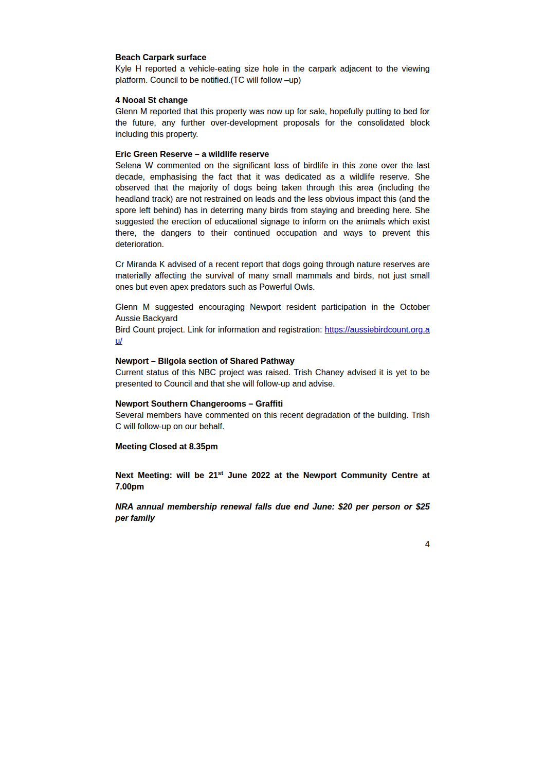Beach Carpark surface
Kyle H reported a vehicle-eating size hole in the carpark adjacent to the viewing platform. Council to be notified.(TC will follow –up)
4 Nooal St change
Glenn M reported that this property was now up for sale, hopefully putting to bed for the future, any further over-development proposals for the consolidated block including this property.
Eric Green Reserve – a wildlife reserve
Selena W commented on the significant loss of birdlife in this zone over the last decade, emphasising the fact that it was dedicated as a wildlife reserve. She observed that the majority of dogs being taken through this area (including the headland track) are not restrained on leads and the less obvious impact this (and the spore left behind) has in deterring many birds from staying and breeding here. She suggested the erection of educational signage to inform on the animals which exist there, the dangers to their continued occupation and ways to prevent this deterioration.
Cr Miranda K advised of a recent report that dogs going through nature reserves are materially affecting the survival of many small mammals and birds, not just small ones but even apex predators such as Powerful Owls.
Glenn M suggested encouraging Newport resident participation in the October Aussie Backyard
Bird Count project. Link for information and registration: https://aussiebirdcount.org.au/
Newport – Bilgola section of Shared Pathway
Current status of this NBC project was raised. Trish Chaney advised it is yet to be presented to Council and that she will follow-up and advise.
Newport Southern Changerooms – Graffiti
Several members have commented on this recent degradation of the building. Trish C will follow-up on our behalf.
Meeting Closed at 8.35pm
Next Meeting: will be 21st June 2022 at the Newport Community Centre at 7.00pm
NRA annual membership renewal falls due end June: $20 per person or $25 per family
4